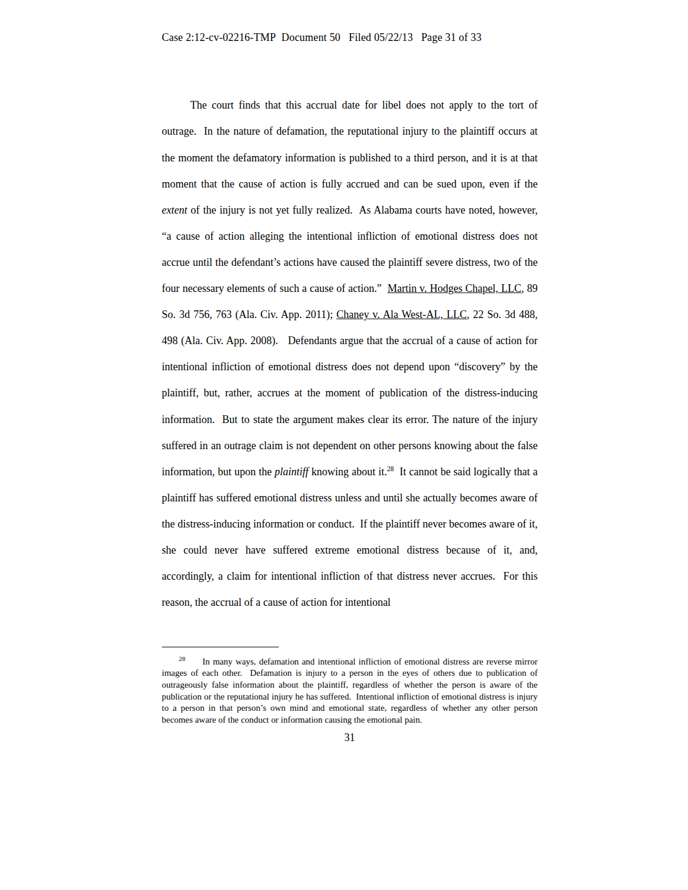Case 2:12-cv-02216-TMP Document 50 Filed 05/22/13 Page 31 of 33
The court finds that this accrual date for libel does not apply to the tort of outrage. In the nature of defamation, the reputational injury to the plaintiff occurs at the moment the defamatory information is published to a third person, and it is at that moment that the cause of action is fully accrued and can be sued upon, even if the extent of the injury is not yet fully realized. As Alabama courts have noted, however, “a cause of action alleging the intentional infliction of emotional distress does not accrue until the defendant’s actions have caused the plaintiff severe distress, two of the four necessary elements of such a cause of action.” Martin v. Hodges Chapel, LLC, 89 So. 3d 756, 763 (Ala. Civ. App. 2011); Chaney v. Ala West-AL, LLC, 22 So. 3d 488, 498 (Ala. Civ. App. 2008). Defendants argue that the accrual of a cause of action for intentional infliction of emotional distress does not depend upon “discovery” by the plaintiff, but, rather, accrues at the moment of publication of the distress-inducing information. But to state the argument makes clear its error. The nature of the injury suffered in an outrage claim is not dependent on other persons knowing about the false information, but upon the plaintiff knowing about it.28 It cannot be said logically that a plaintiff has suffered emotional distress unless and until she actually becomes aware of the distress-inducing information or conduct. If the plaintiff never becomes aware of it, she could never have suffered extreme emotional distress because of it, and, accordingly, a claim for intentional infliction of that distress never accrues. For this reason, the accrual of a cause of action for intentional
28 In many ways, defamation and intentional infliction of emotional distress are reverse mirror images of each other. Defamation is injury to a person in the eyes of others due to publication of outrageously false information about the plaintiff, regardless of whether the person is aware of the publication or the reputational injury he has suffered. Intentional infliction of emotional distress is injury to a person in that person’s own mind and emotional state, regardless of whether any other person becomes aware of the conduct or information causing the emotional pain.
31